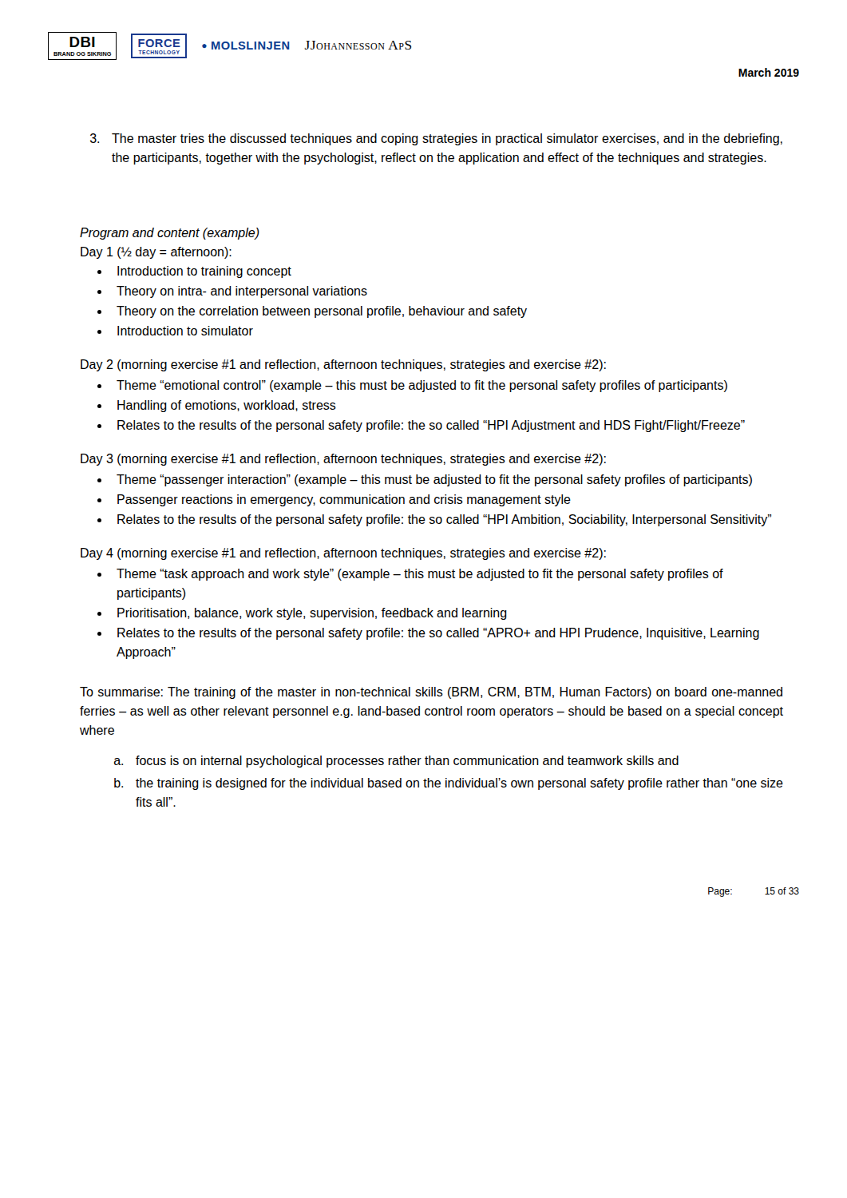DBI BRAND OG SIKRING FORCETECHNOLOGY MOLSLINJEN JJohannesson ApS
March 2019
The master tries the discussed techniques and coping strategies in practical simulator exercises, and in the debriefing, the participants, together with the psychologist, reflect on the application and effect of the techniques and strategies.
Program and content (example)
Day 1 (½ day = afternoon):
Introduction to training concept
Theory on intra- and interpersonal variations
Theory on the correlation between personal profile, behaviour and safety
Introduction to simulator
Day 2 (morning exercise #1 and reflection, afternoon techniques, strategies and exercise #2):
Theme “emotional control” (example – this must be adjusted to fit the personal safety profiles of participants)
Handling of emotions, workload, stress
Relates to the results of the personal safety profile: the so called “HPI Adjustment and HDS Fight/Flight/Freeze”
Day 3 (morning exercise #1 and reflection, afternoon techniques, strategies and exercise #2):
Theme “passenger interaction” (example – this must be adjusted to fit the personal safety profiles of participants)
Passenger reactions in emergency, communication and crisis management style
Relates to the results of the personal safety profile: the so called “HPI Ambition, Sociability, Interpersonal Sensitivity”
Day 4 (morning exercise #1 and reflection, afternoon techniques, strategies and exercise #2):
Theme “task approach and work style” (example – this must be adjusted to fit the personal safety profiles of participants)
Prioritisation, balance, work style, supervision, feedback and learning
Relates to the results of the personal safety profile: the so called “APRO+ and HPI Prudence, Inquisitive, Learning Approach”
To summarise: The training of the master in non-technical skills (BRM, CRM, BTM, Human Factors) on board one-manned ferries – as well as other relevant personnel e.g. land-based control room operators – should be based on a special concept where
focus is on internal psychological processes rather than communication and teamwork skills and
the training is designed for the individual based on the individual’s own personal safety profile rather than “one size fits all”.
Page: 15 of 33